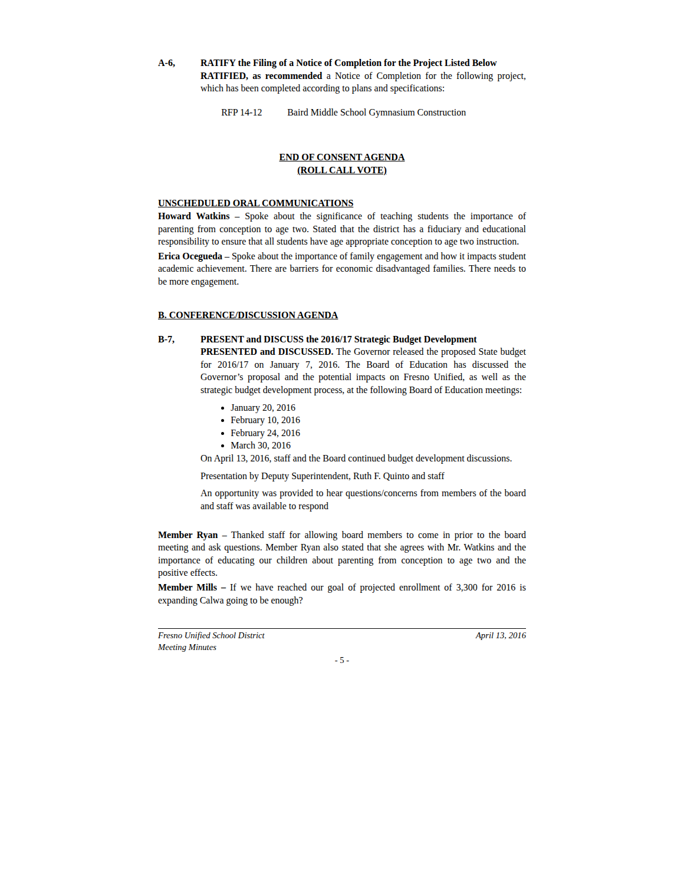A-6,
RATIFY the Filing of a Notice of Completion for the Project Listed Below
RATIFIED, as recommended a Notice of Completion for the following project, which has been completed according to plans and specifications:
RFP 14-12 Baird Middle School Gymnasium Construction
END OF CONSENT AGENDA (ROLL CALL VOTE)
UNSCHEDULED ORAL COMMUNICATIONS
Howard Watkins – Spoke about the significance of teaching students the importance of parenting from conception to age two. Stated that the district has a fiduciary and educational responsibility to ensure that all students have age appropriate conception to age two instruction.
Erica Ocegueda – Spoke about the importance of family engagement and how it impacts student academic achievement. There are barriers for economic disadvantaged families. There needs to be more engagement.
B. CONFERENCE/DISCUSSION AGENDA
B-7,
PRESENT and DISCUSS the 2016/17 Strategic Budget Development
PRESENTED and DISCUSSED. The Governor released the proposed State budget for 2016/17 on January 7, 2016. The Board of Education has discussed the Governor’s proposal and the potential impacts on Fresno Unified, as well as the strategic budget development process, at the following Board of Education meetings:
January 20, 2016
February 10, 2016
February 24, 2016
March 30, 2016
On April 13, 2016, staff and the Board continued budget development discussions.
Presentation by Deputy Superintendent, Ruth F. Quinto and staff
An opportunity was provided to hear questions/concerns from members of the board and staff was available to respond
Member Ryan – Thanked staff for allowing board members to come in prior to the board meeting and ask questions. Member Ryan also stated that she agrees with Mr. Watkins and the importance of educating our children about parenting from conception to age two and the positive effects.
Member Mills – If we have reached our goal of projected enrollment of 3,300 for 2016 is expanding Calwa going to be enough?
Fresno Unified School District April 13, 2016
Meeting Minutes
- 5 -